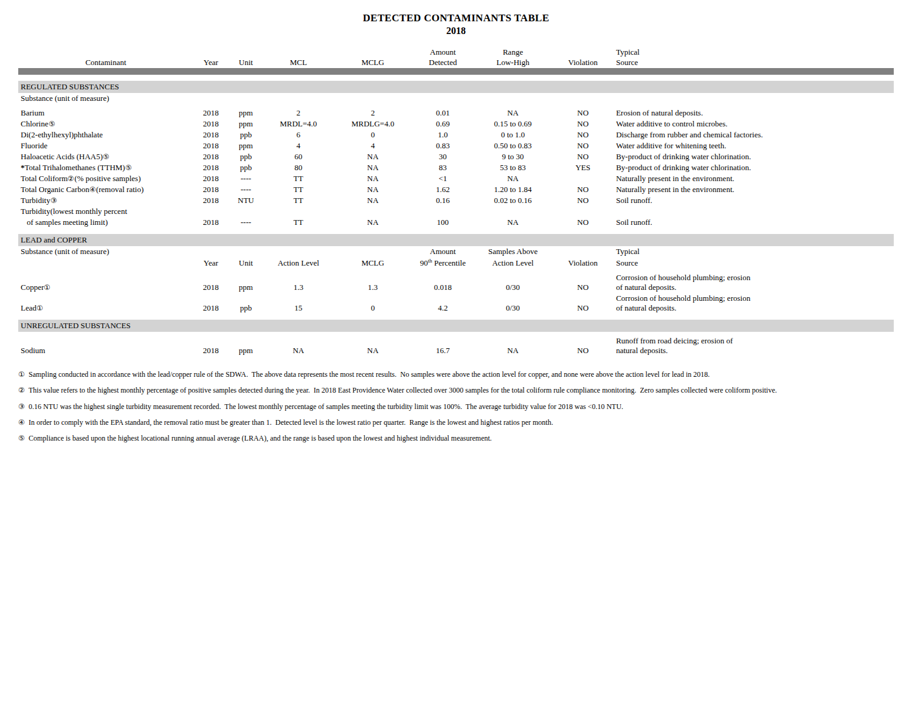DETECTED CONTAMINANTS TABLE
2018
| | | | | | Amount | Range | | Typical |
| --- | --- | --- | --- | --- | --- | --- | --- | --- |
| Contaminant | Year | Unit | MCL | MCLG | Detected | Low-High | Violation | Source |
| REGULATED SUBSTANCES |
| Substance (unit of measure) |
| Barium | 2018 | ppm | 2 | 2 | 0.01 | NA | NO | Erosion of natural deposits. |
| Chlorine ⑤ | 2018 | ppm | MRDL=4.0 | MRDLG=4.0 | 0.69 | 0.15 to 0.69 | NO | Water additive to control microbes. |
| Di(2-ethylhexyl)phthalate | 2018 | ppb | 6 | 0 | 1.0 | 0 to 1.0 | NO | Discharge from rubber and chemical factories. |
| Fluoride | 2018 | ppm | 4 | 4 | 0.83 | 0.50 to 0.83 | NO | Water additive for whitening teeth. |
| Haloacetic Acids (HAA5) ⑤ | 2018 | ppb | 60 | NA | 30 | 9 to 30 | NO | By-product of drinking water chlorination. |
| * Total Trihalomethanes (TTHM) ⑤ | 2018 | ppb | 80 | NA | 83 | 53 to 83 | YES | By-product of drinking water chlorination. |
| Total Coliform ② (% positive samples) | 2018 | ---- | TT | NA | <1 | NA | | Naturally present in the environment. |
| Total Organic Carbon ④ (removal ratio) | 2018 | ---- | TT | NA | 1.62 | 1.20 to 1.84 | NO | Naturally present in the environment. |
| Turbidity ③ | 2018 | NTU | TT | NA | 0.16 | 0.02 to 0.16 | NO | Soil runoff. |
| Turbidity(lowest monthly percent | | | | | | | | |
| of samples meeting limit) | 2018 | ---- | TT | NA | 100 | NA | NO | Soil runoff. |
| LEAD and COPPER |
| Substance (unit of measure) | | | | | Amount | Samples Above | | Typical |
| | Year | Unit | Action Level | MCLG | 90 th Percentile | Action Level | Violation | Source |
| Copper ① | 2018 | ppm | 1.3 | 1.3 | 0.018 | 0/30 | NO | Corrosion of household plumbing; erosion of natural deposits. |
| Lead ① | 2018 | ppb | 15 | 0 | 4.2 | 0/30 | NO | Corrosion of household plumbing; erosion of natural deposits. |
| UNREGULATED SUBSTANCES |
| Sodium | 2018 | ppm | NA | NA | 16.7 | NA | NO | Runoff from road deicing; erosion of natural deposits. |
① Sampling conducted in accordance with the lead/copper rule of the SDWA. The above data represents the most recent results. No samples were above the action level for copper, and none were above the action level for lead in 2018.
② This value refers to the highest monthly percentage of positive samples detected during the year. In 2018 East Providence Water collected over 3000 samples for the total coliform rule compliance monitoring. Zero samples collected were coliform positive.
③ 0.16 NTU was the highest single turbidity measurement recorded. The lowest monthly percentage of samples meeting the turbidity limit was 100%. The average turbidity value for 2018 was <0.10 NTU.
④ In order to comply with the EPA standard, the removal ratio must be greater than 1. Detected level is the lowest ratio per quarter. Range is the lowest and highest ratios per month.
⑤ Compliance is based upon the highest locational running annual average (LRAA), and the range is based upon the lowest and highest individual measurement.